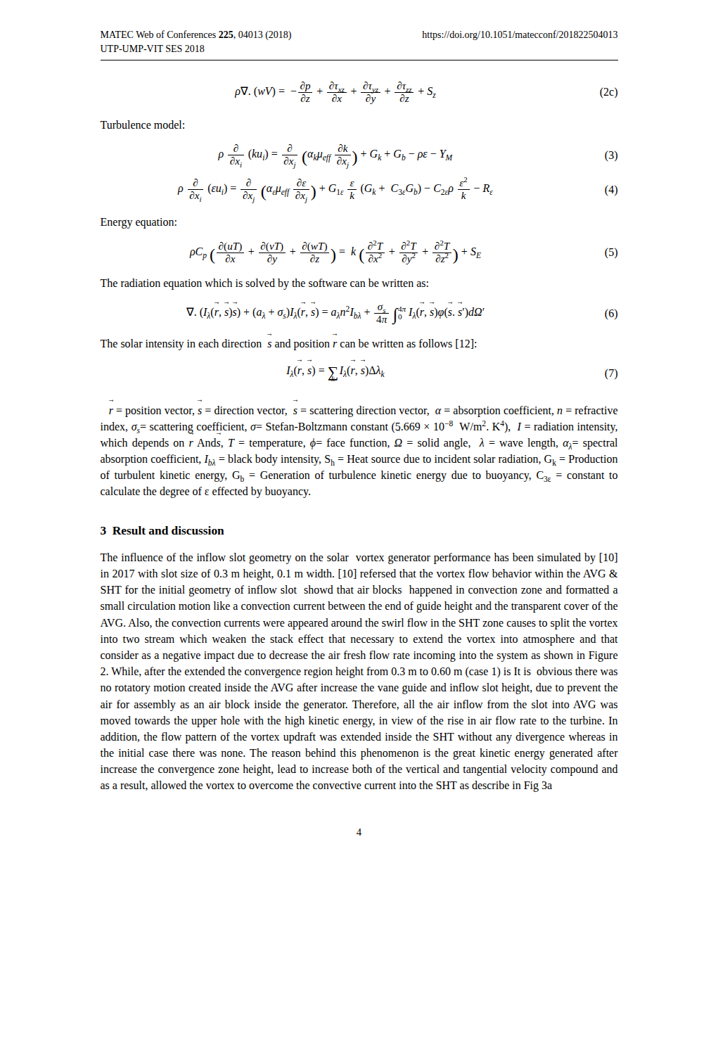MATEC Web of Conferences 225, 04013 (2018)
UTP-UMP-VIT SES 2018
https://doi.org/10.1051/matecconf/201822504013
ρ∇. (wV) = −∂p∂z + ∂τxz∂x + ∂τyz∂y + ∂τzz∂z + Sz
(2c)
Turbulence model:
ρ ∂∂xi (kui) = ∂∂xj (αkμeff ∂k∂xj) + Gk + Gb − ρε − YM
(3)
ρ ∂∂xi (εui) = ∂∂xj (αεμeff ∂ε∂xj) + G1ε εk (Gk + C3εGb) − C2ερ ε2 k − Rε
(4)
Energy equation:
ρCp (∂(uT)∂x + ∂(vT)∂y + ∂(wT)∂z) = k (∂2T∂x2 + ∂2T∂y2 + ∂2T∂z2) + SE
(5)
The radiation equation which is solved by the software can be written as:
∇. (Iλ(r, s)s) + (aλ + σs)Iλ(r, s) = aλn2Ibλ + σs 4π ∫4π
0 Iλ(r, s)φ(s. s′)dΩ′
(6)
The solar intensity in each direction s and position r can be written as follows [12]:
Iλ(r, s) = ∑k Iλ(r, s)Δλk
(7)
r = position vector, s = direction vector, s = scattering direction vector, α = absorption coefficient, n = refractive index, σs= scattering coefficient, σ= Stefan-Boltzmann constant (5.669 × 10−8 W/m2. K4), I = radiation intensity, which depends on r Ands, T = temperature, ϕ= face function, Ω = solid angle, λ = wave length, αλ= spectral absorption coefficient, Ibλ = black body intensity, Sh = Heat source due to incident solar radiation, Gk = Production of turbulent kinetic energy, Gb = Generation of turbulence kinetic energy due to buoyancy, C3ε = constant to calculate the degree of ε effected by buoyancy.
3 Result and discussion
The influence of the inflow slot geometry on the solar vortex generator performance has been simulated by [10] in 2017 with slot size of 0.3 m height, 0.1 m width. [10] refersed that the vortex flow behavior within the AVG & SHT for the initial geometry of inflow slot showd that air blocks happened in convection zone and formatted a small circulation motion like a convection current between the end of guide height and the transparent cover of the AVG. Also, the convection currents were appeared around the swirl flow in the SHT zone causes to split the vortex into two stream which weaken the stack effect that necessary to extend the vortex into atmosphere and that consider as a negative impact due to decrease the air fresh flow rate incoming into the system as shown in Figure 2. While, after the extended the convergence region height from 0.3 m to 0.60 m (case 1) is It is obvious there was no rotatory motion created inside the AVG after increase the vane guide and inflow slot height, due to prevent the air for assembly as an air block inside the generator. Therefore, all the air inflow from the slot into AVG was moved towards the upper hole with the high kinetic energy, in view of the rise in air flow rate to the turbine. In addition, the flow pattern of the vortex updraft was extended inside the SHT without any divergence whereas in the initial case there was none. The reason behind this phenomenon is the great kinetic energy generated after increase the convergence zone height, lead to increase both of the vertical and tangential velocity compound and as a result, allowed the vortex to overcome the convective current into the SHT as describe in Fig 3a
4